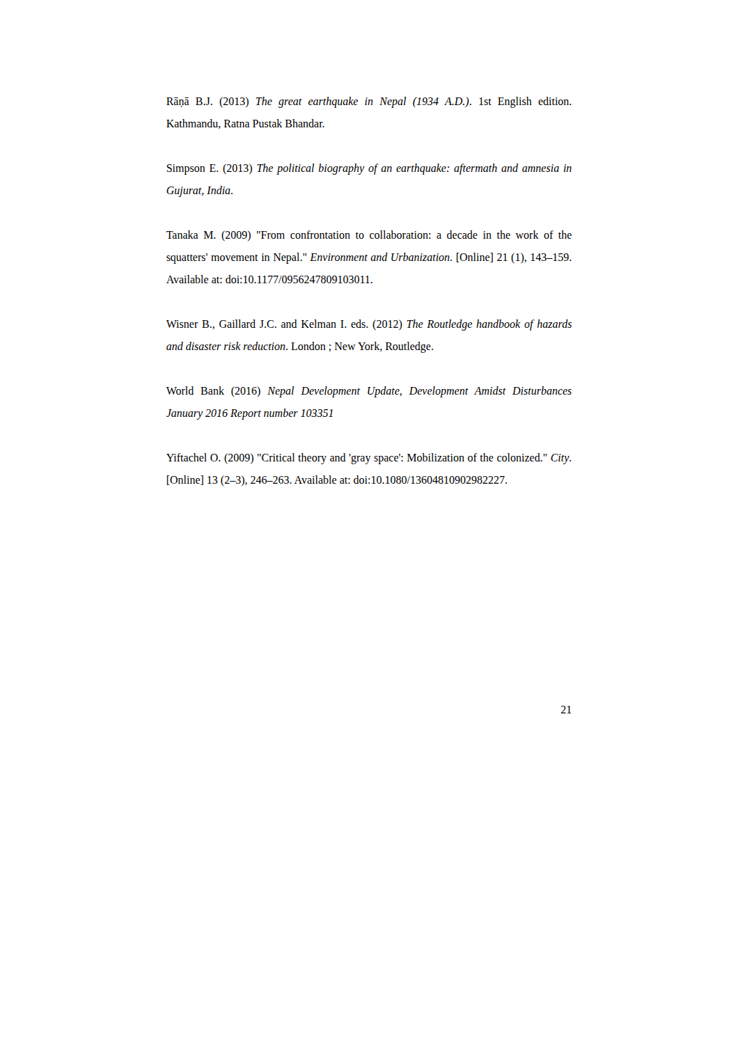Rāṇā B.J. (2013) The great earthquake in Nepal (1934 A.D.). 1st English edition. Kathmandu, Ratna Pustak Bhandar.
Simpson E. (2013) The political biography of an earthquake: aftermath and amnesia in Gujurat, India.
Tanaka M. (2009) "From confrontation to collaboration: a decade in the work of the squatters' movement in Nepal." Environment and Urbanization. [Online] 21 (1), 143–159. Available at: doi:10.1177/0956247809103011.
Wisner B., Gaillard J.C. and Kelman I. eds. (2012) The Routledge handbook of hazards and disaster risk reduction. London ; New York, Routledge.
World Bank (2016) Nepal Development Update, Development Amidst Disturbances January 2016 Report number 103351
Yiftachel O. (2009) "Critical theory and 'gray space': Mobilization of the colonized." City. [Online] 13 (2–3), 246–263. Available at: doi:10.1080/13604810902982227.
21